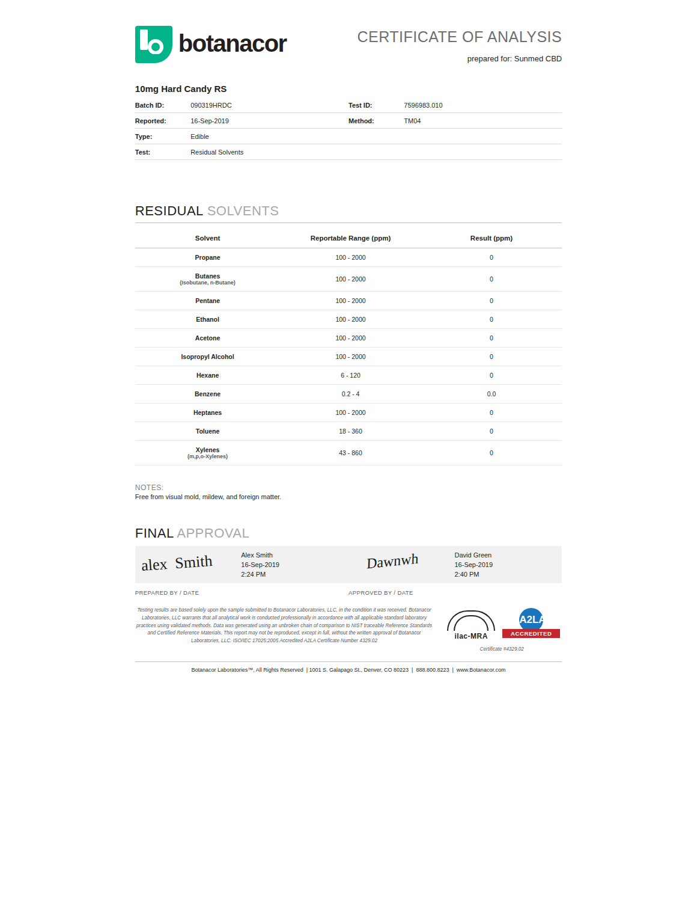botanacor
CERTIFICATE OF ANALYSIS
prepared for: Sunmed CBD
10mg Hard Candy RS
| Batch ID: | 090319HRDC | Test ID: | 7596983.010 |
| Reported: | 16-Sep-2019 | Method: | TM04 |
| Type: | Edible | | |
| Test: | Residual Solvents | | |
RESIDUAL SOLVENTS
| Solvent | Reportable Range (ppm) | Result (ppm) |
| --- | --- | --- |
| Propane | 100 - 2000 | 0 |
| Butanes (Isobutane, n-Butane) | 100 - 2000 | 0 |
| Pentane | 100 - 2000 | 0 |
| Ethanol | 100 - 2000 | 0 |
| Acetone | 100 - 2000 | 0 |
| Isopropyl Alcohol | 100 - 2000 | 0 |
| Hexane | 6 - 120 | 0 |
| Benzene | 0.2 - 4 | 0.0 |
| Heptanes | 100 - 2000 | 0 |
| Toluene | 18 - 360 | 0 |
| Xylenes (m,p,o-Xylenes) | 43 - 860 | 0 |
NOTES:
Free from visual mold, mildew, and foreign matter.
FINAL APPROVAL
alex Smith
Alex Smith
16-Sep-2019
2:24 PM
Dawnwh
David Green
16-Sep-2019
2:40 PM
PREPARED BY / DATE
APPROVED BY / DATE
Testing results are based solely upon the sample submitted to Botanacor Laboratories, LLC, in the condition it was received. Botanacor Laboratories, LLC warrants that all analytical work is conducted professionally in accordance with all applicable standard laboratory practices using validated methods. Data was generated using an unbroken chain of comparison to NIST traceable Reference Standards and Certified Reference Materials. This report may not be reproduced, except in full, without the written approval of Botanacor Laboratories, LLC. ISO/IEC 17025:2005 Accredited A2LA Certificate Number 4329.02
ilac-MRA
A2LA
ACCREDITED
Certificate #4329.02
Botanacor Laboratories™, All Rights Reserved | 1001 S. Galapago St., Denver, CO 80223 | 888.800.8223 | www.Botanacor.com